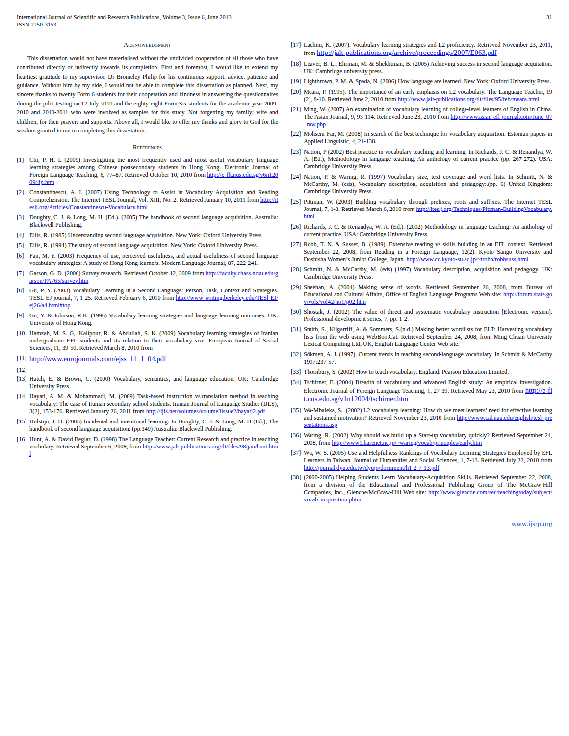International Journal of Scientific and Research Publications, Volume 3, Issue 6, June 2013
ISSN 2250-3153
31
Acknowledgment
This dissertation would not have materialised without the undivided cooperation of all those who have contributed directly or indirectly towards its completion. First and foremost, I would like to extend my heartiest gratitude to my supervisor, Dr Bromeley Philip for his continuous support, advice, patience and guidance. Without him by my side, I would not be able to complete this dissertation as planned. Next, my sincere thanks to twenty Form 6 students for their cooperation and kindness in answering the questionnaires during the pilot testing on 12 July 2010 and the eighty-eight Form Six students for the academic year 2009-2010 and 2010-2011 who were involved as samples for this study. Not forgetting my family; wife and children, for their prayers and supports. Above all, I would like to offer my thanks and glory to God for the wisdom granted to me in completing this dissertation.
References
[1] Chi, P. H. L (2009) Investigating the most frequently used and most useful vocabulary language learning strategies among Chinese postsecondary students in Hong Kong. Electronic Journal of Foreign Language Teaching, 6, 77–87. Retrieved October 10, 2010 from http://e-flt.nus.edu.sg/v6n12009/lip.htm
[2] Constantinescu, A. I. (2007) Using Technology to Assist in Vocabulary Acquisition and Reading Comprehension. The Internet TESL Journal, Vol. XIII, No. 2. Retrieved January 10, 2011 from http://iteslj.org/Articles/Constantinescu-Vocabulary.html
[3] Doughty, C. J. & Long, M. H. (Ed.). (2005) The handbook of second language acquisition. Australia: Blackwell Publishing.
[4] Ellis, R. (1985) Understanding second language acquisition. New York: Oxford University Press.
[5] Ellis, R. (1994) The study of second language acquisition. New York: Oxford University Press.
[6] Fan, M. Y. (2003) Frequency of use, perceived usefulness, and actual usefulness of second language vocabulary strategies: A study of Hong Kong learners. Modern Language Journal, 87, 222-241.
[7] Garson, G. D. (2006) Survey research. Retrieved October 12, 2009 from http://faculty.chass.ncsu.edu/garson/PA765/survey.htm
[8] Gu, P. Y. (2003) Vocabulary Learning in a Second Language: Person, Task, Context and Strategies. TESL-EJ journal, 7, 1-25. Retrieved February 6, 2010 from http://www-writing.berkeley.edu/TESl-EJ/ej26/a4.html#top
[9] Gu, Y. & Johnson, R.K. (1996) Vocabulary learning strategies and language learning outcomes. UK: University of Hong Kong.
[10] Hamzah, M. S. G,. Kalipour, R. & Abdullah, S. K. (2009) Vocabulary learning strategies of Iranian undergraduate EFL students and its relation to their vocabulary size. European Journal of Social Sciences, 11, 39-50. Retrieved March 8, 2010 from
[11] http://www.eurojournals.com/ejss_11_1_04.pdf
[12]
[13] Hatch, E. & Brown, C. (2000) Vocabulary, semantics, and language education. UK: Cambridge University Press.
[14] Hayati, A. M. & Mohammadi, M. (2009) Task-based instruction vs.translation method in teaching vocabulary: The case of Iranian secondary school students. Iranian Journal of Language Studies (IJLS), 3(2), 153-176. Retrieved January 26, 2011 from http://ijls.net/volumes/volume3issue2/hayati2.pdf
[15] Hulstijn, J. H. (2005) Incidental and intentional learning. In Doughty, C. J. & Long, M. H (Ed.), The handbook of second language acquisition: (pp.349) Australia: Blackwell Publishing.
[16] Hunt, A. & David Beglar, D. (1998) The Language Teacher: Current Research and practice in teaching vocbulary. Retrieved September 6, 2008, from http://www.jalt-publications.org/tlt/files/98/jan/hunt.html
[17] Lachini, K. (2007). Vocabulary learning strategies and L2 proficiency. Retrieved November 23, 2011, from http://jalt-publications.org/archive/proceedings/2007/E063.pdf
[18] Leaver, B. L., Ehrman, M. & Shekhtman, B. (2005) Achieving success in second language acquisition. UK: Cambridge university press.
[19] Lightbrown, P. M. & Spada, N. (2006) How language are learned. New York: Oxford University Press.
[20] Meara, P. (1995). The importance of an early emphasis on L2 vocabulary. The Language Teacher, 19 (2), 8-10. Retrieved June 2, 2010 from http://www.jalt-publications.org/tlt/files/95/feb/meara.html
[21] Ming, W. (2007) An examination of vocabulary learning of college-level learners of English in China. The Asian Journal, 9, 93-114. Retrieved June 23, 2010 from http://www.asian-efl-journal.com/June_07_mw.php
[22] Mohseni-Far, M. (2008) In search of the best technique for vocabulary acquisition. Estonian papers in Applied Linguistic, 4, 21-138.
[23] Nation, P (2002) Best practice in vocabulary teaching and learning. In Richards, J. C. & Renandya, W. A. (Ed.), Methodology in language teaching, An anthology of current practice (pp. 267-272). USA: Cambridge University Press
[24] Nation, P. & Waring, R. (1997) Vocabulary size, text coverage and word lists. In Schmitt, N. & McCarthy, M. (eds), Vocabulary description, acquisition and pedagogy:.(pp. 6) United Kingdom: Cambridge University Press.
[25] Pittman, W. (2003) Building vocabulary through prefixes, roots and suffixes. The Internet TESL Journal, 7, 1-3. Retrieved March 6, 2010 from http://iteslj.org/Techniques/Pittman-BuildingVocabulary.html
[26] Richards, J. C. & Renandya, W. A. (Ed.). (2002) Methodology in language teaching: An anthology of current practice. USA: Cambridge University Press.
[27] Robb, T. N. & Susser, B. (1989). Extensive reading vs skills building in an EFL context. Retrieved September 22, 2008, from Reading in a Foreign Language, 12(2). Kyoto Sango University and Doshisha Women’s Junior College, Japan. http://www.cc.kyoto-su.ac.jp/~trobb/robbsuss.html
[28] Schmitt, N. & McCarthy, M. (eds) (1997) Vocabulary description, acquisition and pedagogy. UK: Cambridge University Press.
[29] Sheehan, A. (2004) Making sense of words. Retrieved September 26, 2008, from Bureau of Educational and Cultural Affairs, Office of English Language Programs Web site: http://forum.state.gov/vols/vol42/no1/p02.htm
[30] Shostak, J. (2002) The value of direct and systematic vocabulary instruction [Electronic version]. Professional development series, 7, pp. 1-2.
[31] Smith, S., Kilgarriff, A. & Sommers, S.(n.d.) Making better wordlists for ELT: Harvesting vocabulary lists from the web using WebBootCat. Retrieved September 24, 2008, from Ming Chuan University Lexical Computing Ltd, UK, English Language Center Web site.
[32] Sökmen, A. J. (1997). Current trends in teaching second-language vocabulary. In Schmitt & McCarthy 1997:237-57.
[33] Thornbury, S. (2002) How to teach vocabulary. England: Pearson Education Limited.
[34] Tschirner, E. (2004) Breadth of vocabulary and advanced English study: An empirical investigation. Electronic Journal of Foreign Language Teaching, 1, 27-39. Retrieved May 23, 2010 from http://e-flt.nus.edu.sg/v1n12004/tschirner.htm
[35] Wa-Mbaleka, S. (2002) L2 vocabulary learning: How do we meet learners’ need for effective learning and sustained motivation? Retrieved November 23, 2010 from http://www.cal.nau.edu/english/tesl_presentations.asp
[36] Waring, R. (2002) Why should we build up a Start-up vocabulary quickly? Retrieved September 24, 2008, from http://www1.harenet.ne.jp/~waring/vocab/principles/early.htm
[37] Wu, W. S. (2005) Use and Helpfulness Rankings of Vocabulary Learning Strategies Employed by EFL Learners in Taiwan. Journal of Humanities and Social Sciences, 1, 7-13. Retrieved July 22, 2010 from http://journal.dyu.edu.tw/dyujo/document/h1-2-7-13.pdf
[38](2000-2005) Helping Students Learn Vocabulary-Acquisition Skills. Retrieved September 22, 2008, from a division of the Educational and Professional Publishing Group of The McGraw-Hill Companies, Inc., Glencoe/McGraw-Hill Web site: http://www.glencoe.com/sec/teachingtoday/subject/vocab_acquisition.phtml
www.ijsrp.org